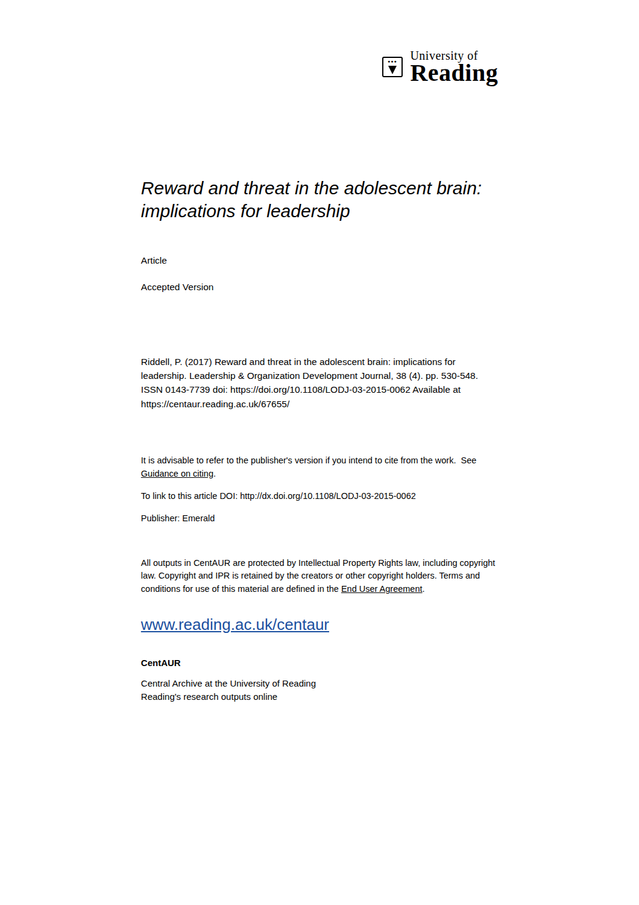University of
Reading
Reward and threat in the adolescent brain: implications for leadership
Article
Accepted Version
Riddell, P. (2017) Reward and threat in the adolescent brain: implications for leadership. Leadership & Organization Development Journal, 38 (4). pp. 530-548. ISSN 0143-7739 doi: https://doi.org/10.1108/LODJ-03-2015-0062 Available at https://centaur.reading.ac.uk/67655/
It is advisable to refer to the publisher's version if you intend to cite from the work. See Guidance on citing.
To link to this article DOI: http://dx.doi.org/10.1108/LODJ-03-2015-0062
Publisher: Emerald
All outputs in CentAUR are protected by Intellectual Property Rights law, including copyright law. Copyright and IPR is retained by the creators or other copyright holders. Terms and conditions for use of this material are defined in the End User Agreement.
www.reading.ac.uk/centaur
CentAUR
Central Archive at the University of Reading
Reading's research outputs online